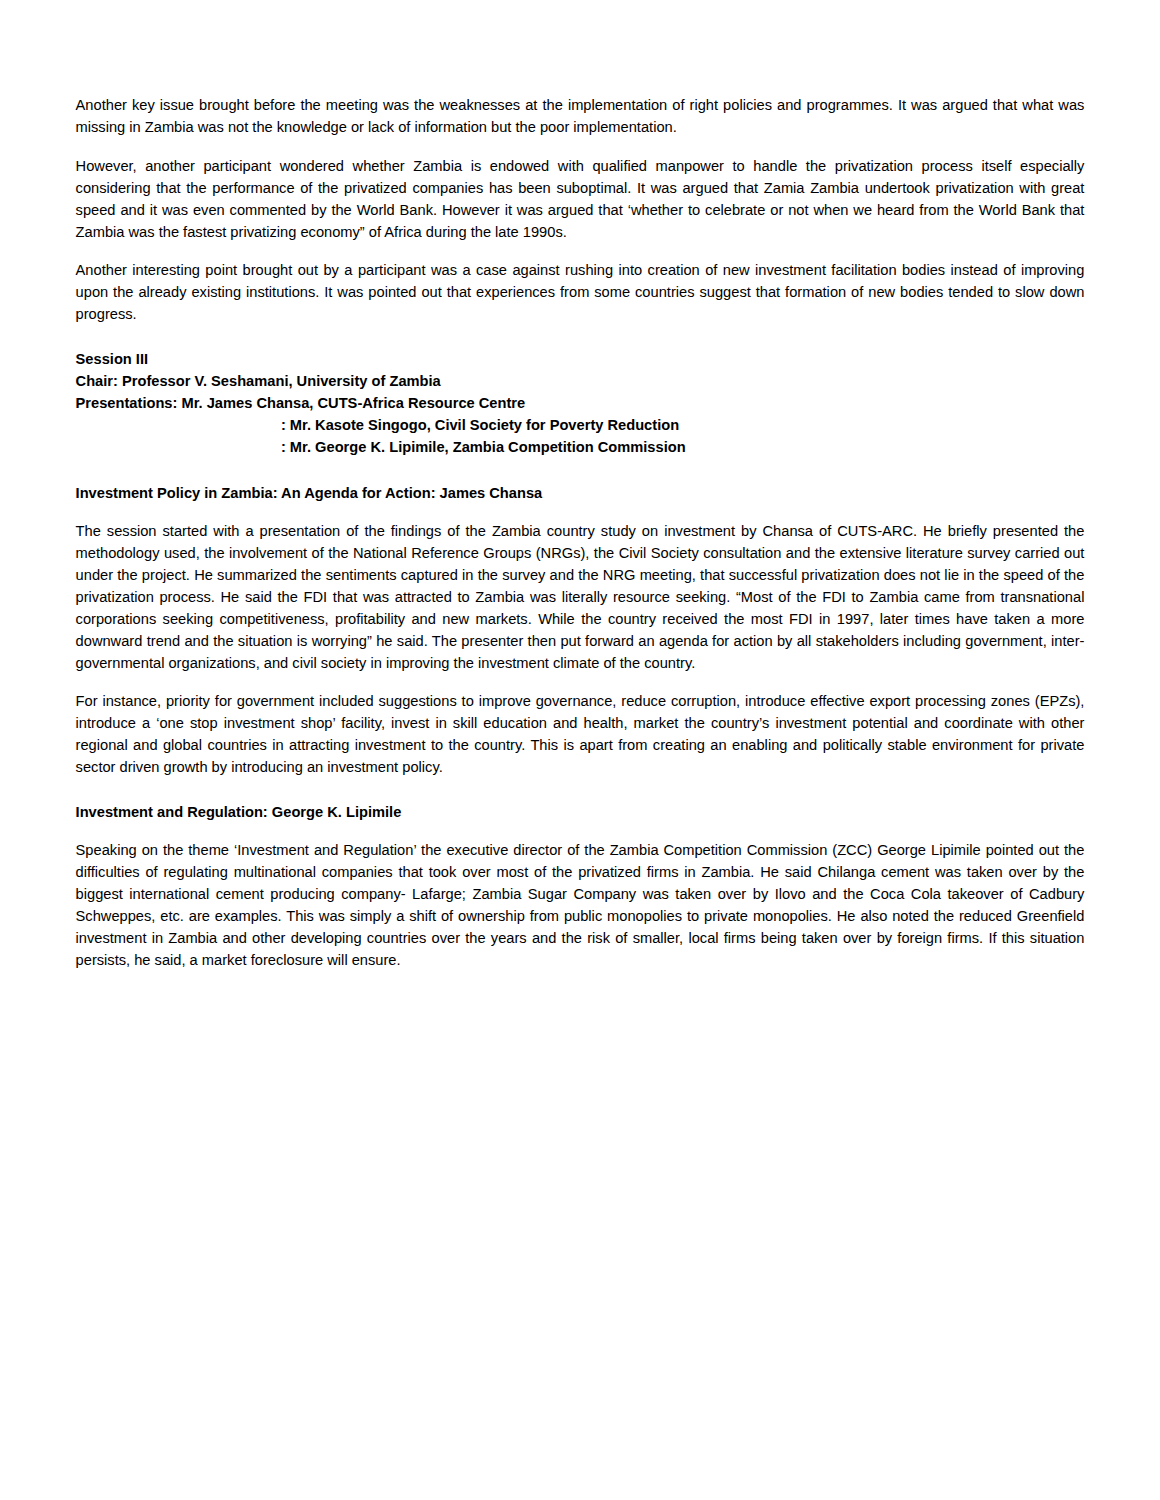Another key issue brought before the meeting was the weaknesses at the implementation of right policies and programmes. It was argued that what was missing in Zambia was not the knowledge or lack of information but the poor implementation.
However, another participant wondered whether Zambia is endowed with qualified manpower to handle the privatization process itself especially considering that the performance of the privatized companies has been suboptimal. It was argued that Zamia Zambia undertook privatization with great speed and it was even commented by the World Bank. However it was argued that ‘whether to celebrate or not when we heard from the World Bank that Zambia was the fastest privatizing economy” of Africa during the late 1990s.
Another interesting point brought out by a participant was a case against rushing into creation of new investment facilitation bodies instead of improving upon the already existing institutions. It was pointed out that experiences from some countries suggest that formation of new bodies tended to slow down progress.
Session III
Chair: Professor V. Seshamani, University of Zambia
Presentations: Mr. James Chansa, CUTS-Africa Resource Centre
: Mr. Kasote Singogo, Civil Society for Poverty Reduction
: Mr. George K. Lipimile, Zambia Competition Commission
Investment Policy in Zambia: An Agenda for Action: James Chansa
The session started with a presentation of the findings of the Zambia country study on investment by Chansa of CUTS-ARC. He briefly presented the methodology used, the involvement of the National Reference Groups (NRGs), the Civil Society consultation and the extensive literature survey carried out under the project. He summarized the sentiments captured in the survey and the NRG meeting, that successful privatization does not lie in the speed of the privatization process. He said the FDI that was attracted to Zambia was literally resource seeking. “Most of the FDI to Zambia came from transnational corporations seeking competitiveness, profitability and new markets. While the country received the most FDI in 1997, later times have taken a more downward trend and the situation is worrying” he said. The presenter then put forward an agenda for action by all stakeholders including government, inter-governmental organizations, and civil society in improving the investment climate of the country.
For instance, priority for government included suggestions to improve governance, reduce corruption, introduce effective export processing zones (EPZs), introduce a ‘one stop investment shop’ facility, invest in skill education and health, market the country’s investment potential and coordinate with other regional and global countries in attracting investment to the country. This is apart from creating an enabling and politically stable environment for private sector driven growth by introducing an investment policy.
Investment and Regulation: George K. Lipimile
Speaking on the theme ‘Investment and Regulation’ the executive director of the Zambia Competition Commission (ZCC) George Lipimile pointed out the difficulties of regulating multinational companies that took over most of the privatized firms in Zambia. He said Chilanga cement was taken over by the biggest international cement producing company- Lafarge; Zambia Sugar Company was taken over by Ilovo and the Coca Cola takeover of Cadbury Schweppes, etc. are examples. This was simply a shift of ownership from public monopolies to private monopolies. He also noted the reduced Greenfield investment in Zambia and other developing countries over the years and the risk of smaller, local firms being taken over by foreign firms. If this situation persists, he said, a market foreclosure will ensure.